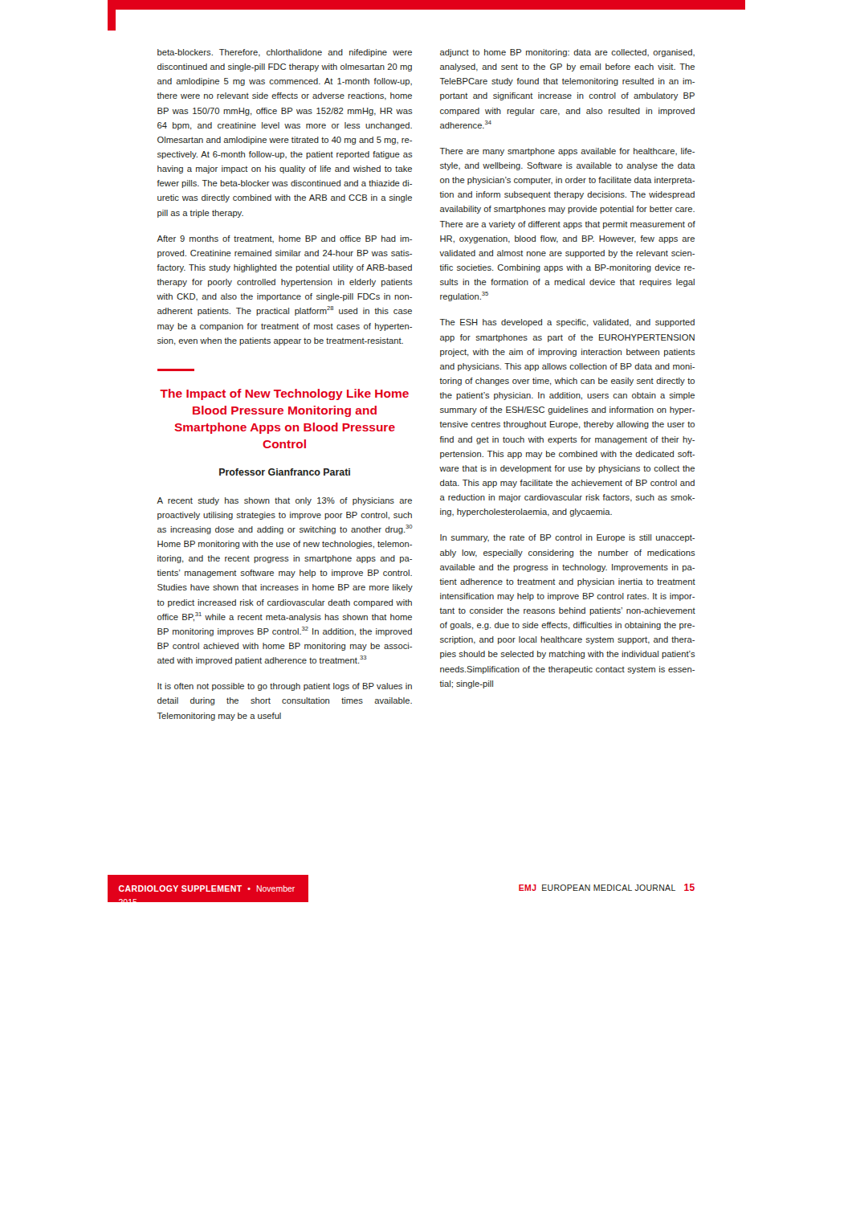beta-blockers. Therefore, chlorthalidone and nifedipine were discontinued and single-pill FDC therapy with olmesartan 20 mg and amlodipine 5 mg was commenced. At 1-month follow-up, there were no relevant side effects or adverse reactions, home BP was 150/70 mmHg, office BP was 152/82 mmHg, HR was 64 bpm, and creatinine level was more or less unchanged. Olmesartan and amlodipine were titrated to 40 mg and 5 mg, respectively. At 6-month follow-up, the patient reported fatigue as having a major impact on his quality of life and wished to take fewer pills. The beta-blocker was discontinued and a thiazide diuretic was directly combined with the ARB and CCB in a single pill as a triple therapy.
After 9 months of treatment, home BP and office BP had improved. Creatinine remained similar and 24-hour BP was satisfactory. This study highlighted the potential utility of ARB-based therapy for poorly controlled hypertension in elderly patients with CKD, and also the importance of single-pill FDCs in non-adherent patients. The practical platform28 used in this case may be a companion for treatment of most cases of hypertension, even when the patients appear to be treatment-resistant.
The Impact of New Technology Like Home Blood Pressure Monitoring and Smartphone Apps on Blood Pressure Control
Professor Gianfranco Parati
A recent study has shown that only 13% of physicians are proactively utilising strategies to improve poor BP control, such as increasing dose and adding or switching to another drug.30 Home BP monitoring with the use of new technologies, telemonitoring, and the recent progress in smartphone apps and patients’ management software may help to improve BP control. Studies have shown that increases in home BP are more likely to predict increased risk of cardiovascular death compared with office BP,31 while a recent meta-analysis has shown that home BP monitoring improves BP control.32 In addition, the improved BP control achieved with home BP monitoring may be associated with improved patient adherence to treatment.33
It is often not possible to go through patient logs of BP values in detail during the short consultation times available. Telemonitoring may be a useful
adjunct to home BP monitoring: data are collected, organised, analysed, and sent to the GP by email before each visit. The TeleBPCare study found that telemonitoring resulted in an important and significant increase in control of ambulatory BP compared with regular care, and also resulted in improved adherence.34
There are many smartphone apps available for healthcare, lifestyle, and wellbeing. Software is available to analyse the data on the physician’s computer, in order to facilitate data interpretation and inform subsequent therapy decisions. The widespread availability of smartphones may provide potential for better care. There are a variety of different apps that permit measurement of HR, oxygenation, blood flow, and BP. However, few apps are validated and almost none are supported by the relevant scientific societies. Combining apps with a BP-monitoring device results in the formation of a medical device that requires legal regulation.35
The ESH has developed a specific, validated, and supported app for smartphones as part of the EUROHYPERTENSION project, with the aim of improving interaction between patients and physicians. This app allows collection of BP data and monitoring of changes over time, which can be easily sent directly to the patient’s physician. In addition, users can obtain a simple summary of the ESH/ESC guidelines and information on hypertensive centres throughout Europe, thereby allowing the user to find and get in touch with experts for management of their hypertension. This app may be combined with the dedicated software that is in development for use by physicians to collect the data. This app may facilitate the achievement of BP control and a reduction in major cardiovascular risk factors, such as smoking, hypercholesterolaemia, and glycaemia.
In summary, the rate of BP control in Europe is still unacceptably low, especially considering the number of medications available and the progress in technology. Improvements in patient adherence to treatment and physician inertia to treatment intensification may help to improve BP control rates. It is important to consider the reasons behind patients’ non-achievement of goals, e.g. due to side effects, difficulties in obtaining the prescription, and poor local healthcare system support, and therapies should be selected by matching with the individual patient’s needs.Simplification of the therapeutic contact system is essential; single-pill
CARDIOLOGY SUPPLEMENT • November 2015
EMJEUROPEAN MEDICAL JOURNAL15